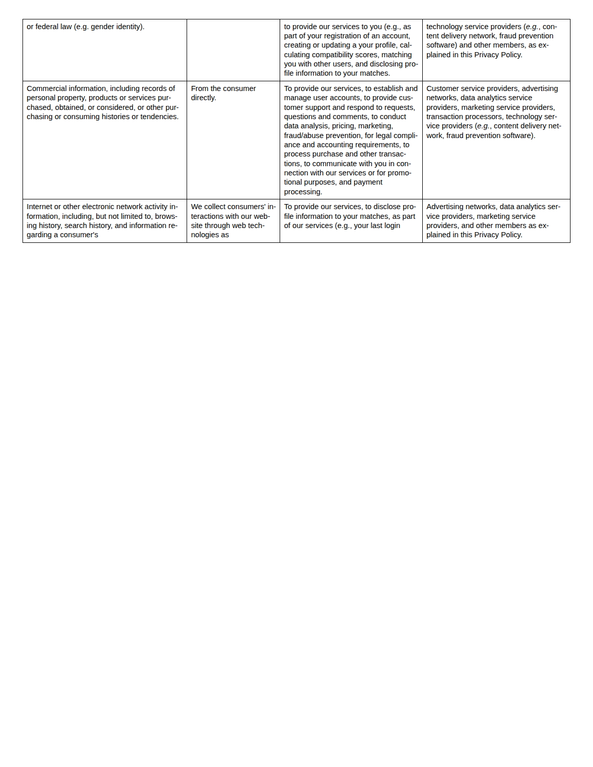| or federal law (e.g. gender identity). | | to provide our services to you (e.g., as part of your registration of an account, creating or updating a your profile, calculating compatibility scores, matching you with other users, and disclosing profile information to your matches. | technology service providers ( e.g. , content delivery network, fraud prevention software) and other members, as explained in this Privacy Policy. |
| Commercial information, including records of personal property, products or services purchased, obtained, or considered, or other purchasing or consuming histories or tendencies. | From the consumer directly. | To provide our services, to establish and manage user accounts, to provide customer support and respond to requests, questions and comments, to conduct data analysis, pricing, marketing, fraud/abuse prevention, for legal compliance and accounting requirements, to process purchase and other transactions, to communicate with you in connection with our services or for promotional purposes, and payment processing. | Customer service providers, advertising networks, data analytics service providers, marketing service providers, transaction processors, technology service providers ( e.g. , content delivery network, fraud prevention software). |
| Internet or other electronic network activity information, including, but not limited to, browsing history, search history, and information regarding a consumer's | We collect consumers' interactions with our website through web technologies as | To provide our services, to disclose profile information to your matches, as part of our services (e.g., your last login | Advertising networks, data analytics service providers, marketing service providers, and other members as explained in this Privacy Policy. |